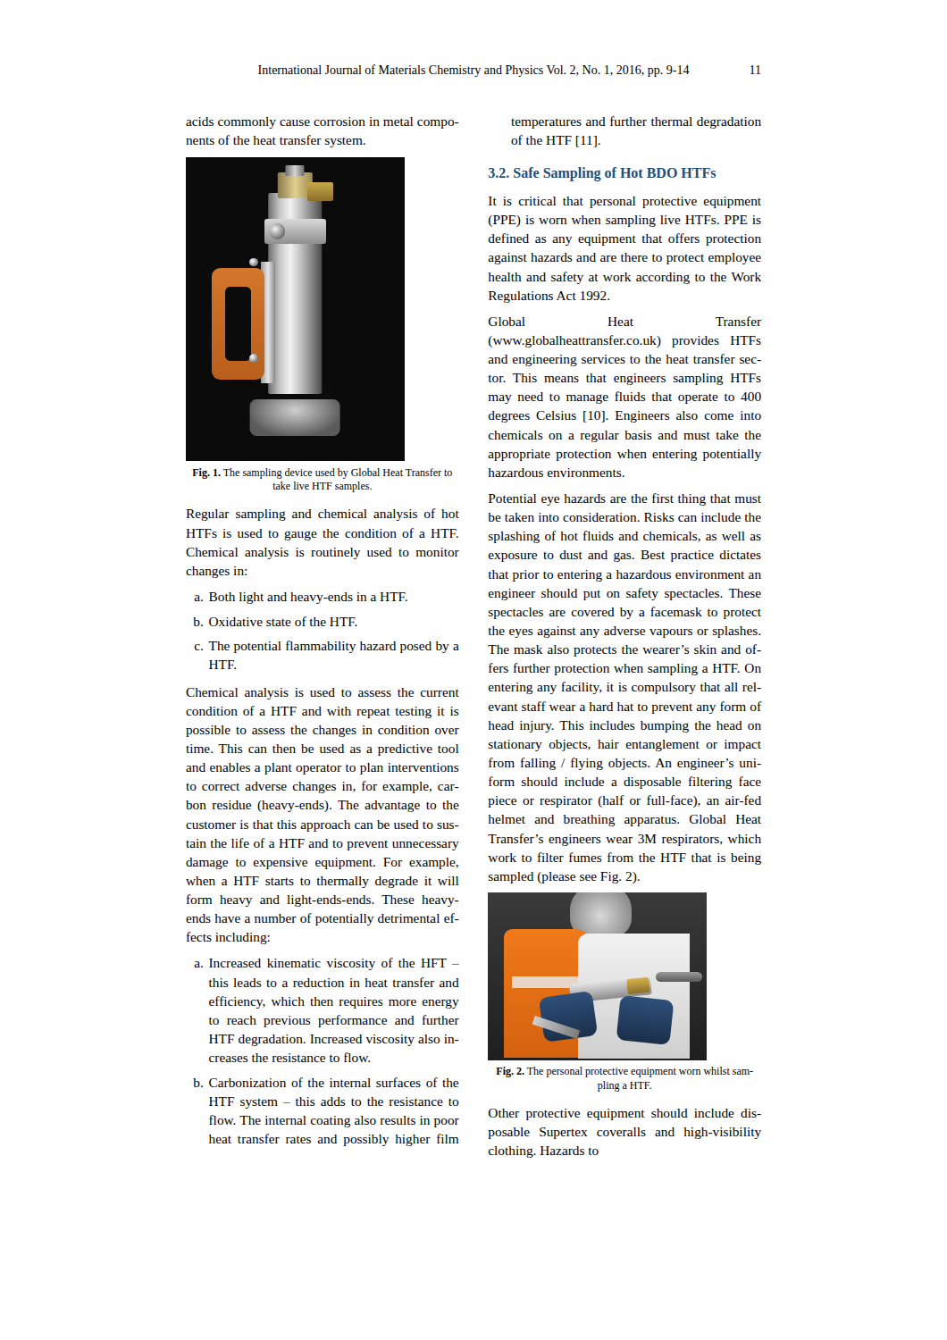International Journal of Materials Chemistry and Physics Vol. 2, No. 1, 2016, pp. 9-14 11
acids commonly cause corrosion in metal components of the heat transfer system.
Fig. 1. The sampling device used by Global Heat Transfer to take live HTF samples.
Regular sampling and chemical analysis of hot HTFs is used to gauge the condition of a HTF. Chemical analysis is routinely used to monitor changes in:
Both light and heavy-ends in a HTF.
Oxidative state of the HTF.
The potential flammability hazard posed by a HTF.
Chemical analysis is used to assess the current condition of a HTF and with repeat testing it is possible to assess the changes in condition over time. This can then be used as a predictive tool and enables a plant operator to plan interventions to correct adverse changes in, for example, carbon residue (heavy-ends). The advantage to the customer is that this approach can be used to sustain the life of a HTF and to prevent unnecessary damage to expensive equipment. For example, when a HTF starts to thermally degrade it will form heavy and light-ends-ends. These heavy-ends have a number of potentially detrimental effects including:
Increased kinematic viscosity of the HFT – this leads to a reduction in heat transfer and efficiency, which then requires more energy to reach previous performance and further HTF degradation. Increased viscosity also increases the resistance to flow.
Carbonization of the internal surfaces of the HTF system – this adds to the resistance to flow. The internal coating also results in poor heat transfer rates and possibly higher film temperatures and further thermal degradation of the HTF [11].
3.2. Safe Sampling of Hot BDO HTFs
It is critical that personal protective equipment (PPE) is worn when sampling live HTFs. PPE is defined as any equipment that offers protection against hazards and are there to protect employee health and safety at work according to the Work Regulations Act 1992.
Global Heat Transfer (www.globalheattransfer.co.uk) provides HTFs and engineering services to the heat transfer sector. This means that engineers sampling HTFs may need to manage fluids that operate to 400 degrees Celsius [10]. Engineers also come into chemicals on a regular basis and must take the appropriate protection when entering potentially hazardous environments.
Potential eye hazards are the first thing that must be taken into consideration. Risks can include the splashing of hot fluids and chemicals, as well as exposure to dust and gas. Best practice dictates that prior to entering a hazardous environment an engineer should put on safety spectacles. These spectacles are covered by a facemask to protect the eyes against any adverse vapours or splashes. The mask also protects the wearer’s skin and offers further protection when sampling a HTF. On entering any facility, it is compulsory that all relevant staff wear a hard hat to prevent any form of head injury. This includes bumping the head on stationary objects, hair entanglement or impact from falling / flying objects. An engineer’s uniform should include a disposable filtering face piece or respirator (half or full-face), an air-fed helmet and breathing apparatus. Global Heat Transfer’s engineers wear 3M respirators, which work to filter fumes from the HTF that is being sampled (please see Fig. 2).
Fig. 2. The personal protective equipment worn whilst sampling a HTF.
Other protective equipment should include disposable Supertex coveralls and high-visibility clothing. Hazards to